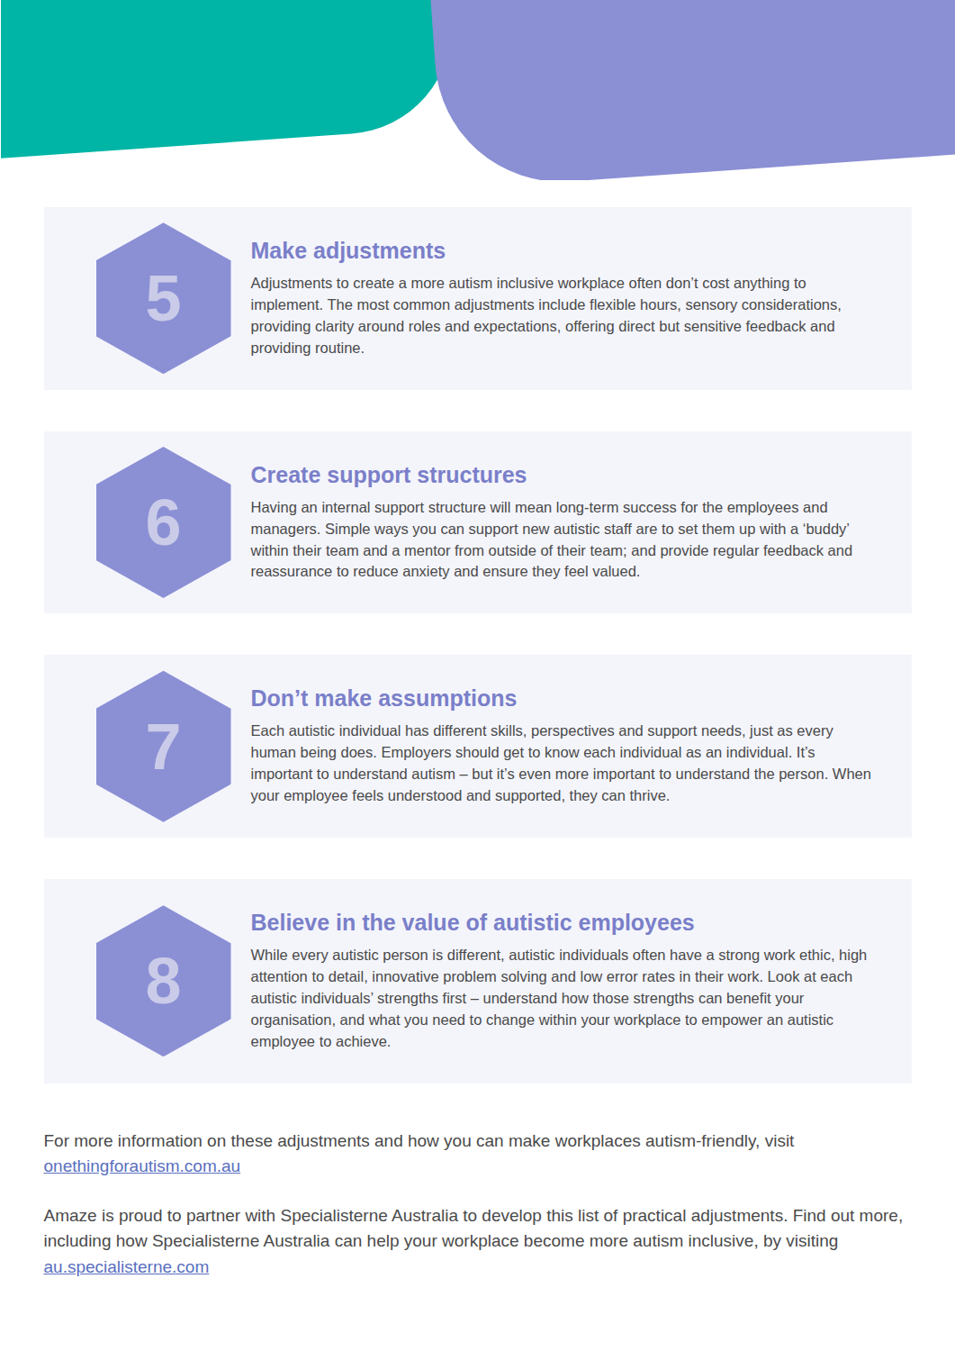5
Make adjustments
Adjustments to create a more autism inclusive workplace often don’t cost anything to implement. The most common adjustments include flexible hours, sensory considerations, providing clarity around roles and expectations, offering direct but sensitive feedback and providing routine.
6
Create support structures
Having an internal support structure will mean long-term success for the employees and managers. Simple ways you can support new autistic staff are to set them up with a ‘buddy’ within their team and a mentor from outside of their team; and provide regular feedback and reassurance to reduce anxiety and ensure they feel valued.
7
Don’t make assumptions
Each autistic individual has different skills, perspectives and support needs, just as every human being does. Employers should get to know each individual as an individual. It’s important to understand autism – but it’s even more important to understand the person. When your employee feels understood and supported, they can thrive.
8
Believe in the value of autistic employees
While every autistic person is different, autistic individuals often have a strong work ethic, high attention to detail, innovative problem solving and low error rates in their work. Look at each autistic individuals’ strengths first – understand how those strengths can benefit your organisation, and what you need to change within your workplace to empower an autistic employee to achieve.
For more information on these adjustments and how you can make workplaces autism-friendly, visit onethingforautism.com.au
Amaze is proud to partner with Specialisterne Australia to develop this list of practical adjustments. Find out more, including how Specialisterne Australia can help your workplace become more autism inclusive, by visiting au.specialisterne.com